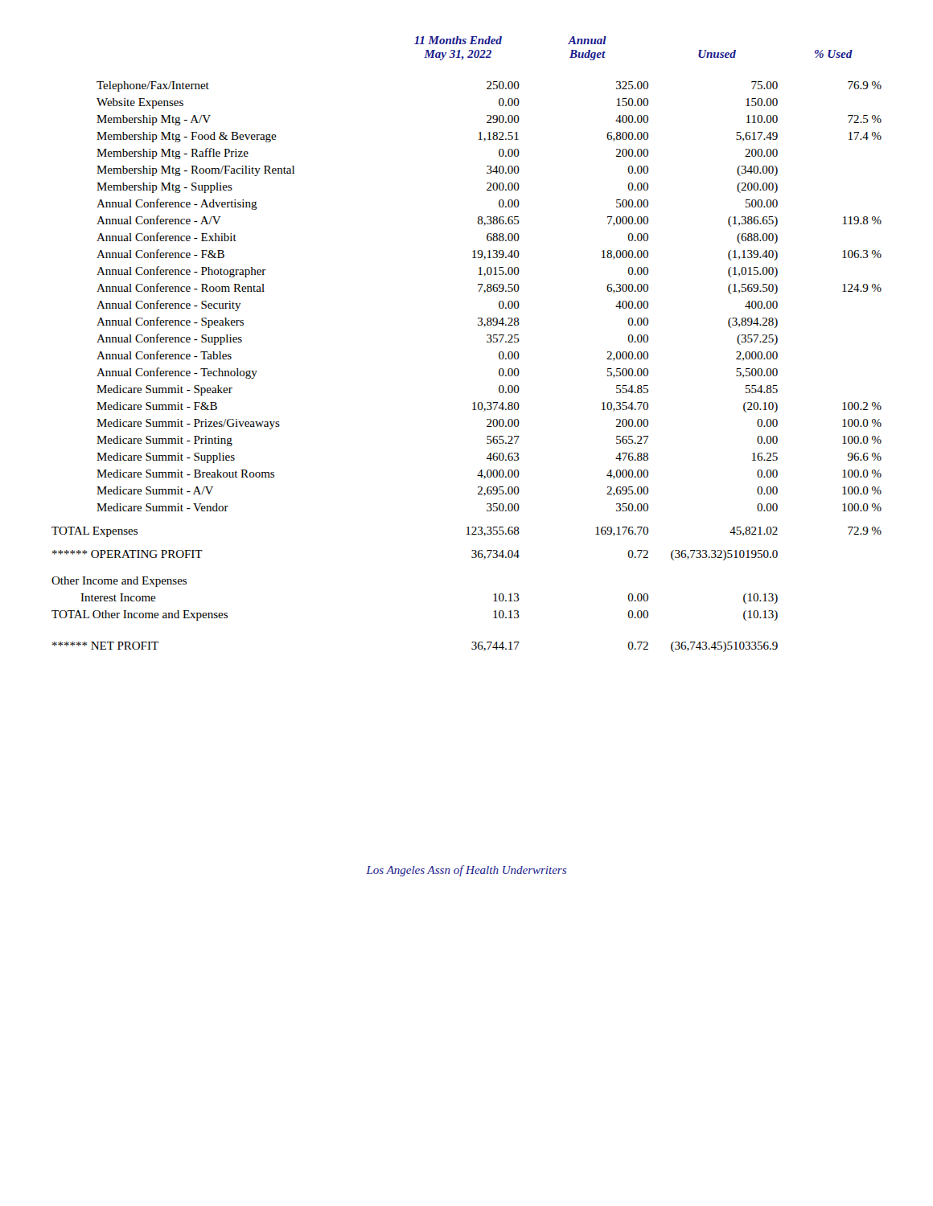| | 11 Months Ended May 31, 2022 | Annual Budget | Unused | % Used |
| --- | --- | --- | --- | --- |
| Telephone/Fax/Internet | 250.00 | 325.00 | 75.00 | 76.9 % |
| Website Expenses | 0.00 | 150.00 | 150.00 | |
| Membership Mtg - A/V | 290.00 | 400.00 | 110.00 | 72.5 % |
| Membership Mtg - Food & Beverage | 1,182.51 | 6,800.00 | 5,617.49 | 17.4 % |
| Membership Mtg - Raffle Prize | 0.00 | 200.00 | 200.00 | |
| Membership Mtg - Room/Facility Rental | 340.00 | 0.00 | (340.00) | |
| Membership Mtg - Supplies | 200.00 | 0.00 | (200.00) | |
| Annual Conference - Advertising | 0.00 | 500.00 | 500.00 | |
| Annual Conference - A/V | 8,386.65 | 7,000.00 | (1,386.65) | 119.8 % |
| Annual Conference - Exhibit | 688.00 | 0.00 | (688.00) | |
| Annual Conference - F&B | 19,139.40 | 18,000.00 | (1,139.40) | 106.3 % |
| Annual Conference - Photographer | 1,015.00 | 0.00 | (1,015.00) | |
| Annual Conference - Room Rental | 7,869.50 | 6,300.00 | (1,569.50) | 124.9 % |
| Annual Conference - Security | 0.00 | 400.00 | 400.00 | |
| Annual Conference - Speakers | 3,894.28 | 0.00 | (3,894.28) | |
| Annual Conference - Supplies | 357.25 | 0.00 | (357.25) | |
| Annual Conference - Tables | 0.00 | 2,000.00 | 2,000.00 | |
| Annual Conference - Technology | 0.00 | 5,500.00 | 5,500.00 | |
| Medicare Summit - Speaker | 0.00 | 554.85 | 554.85 | |
| Medicare Summit - F&B | 10,374.80 | 10,354.70 | (20.10) | 100.2 % |
| Medicare Summit - Prizes/Giveaways | 200.00 | 200.00 | 0.00 | 100.0 % |
| Medicare Summit - Printing | 565.27 | 565.27 | 0.00 | 100.0 % |
| Medicare Summit - Supplies | 460.63 | 476.88 | 16.25 | 96.6 % |
| Medicare Summit - Breakout Rooms | 4,000.00 | 4,000.00 | 0.00 | 100.0 % |
| Medicare Summit - A/V | 2,695.00 | 2,695.00 | 0.00 | 100.0 % |
| Medicare Summit - Vendor | 350.00 | 350.00 | 0.00 | 100.0 % |
| TOTAL Expenses | 123,355.68 | 169,176.70 | 45,821.02 | 72.9 % |
| ****** OPERATING PROFIT | 36,734.04 | 0.72 | (36,733.32)5101950.0 | |
| Other Income and Expenses | | | | |
| Interest Income | 10.13 | 0.00 | (10.13) | |
| TOTAL Other Income and Expenses | 10.13 | 0.00 | (10.13) | |
| ****** NET PROFIT | 36,744.17 | 0.72 | (36,743.45)5103356.9 | |
Los Angeles Assn of Health Underwriters